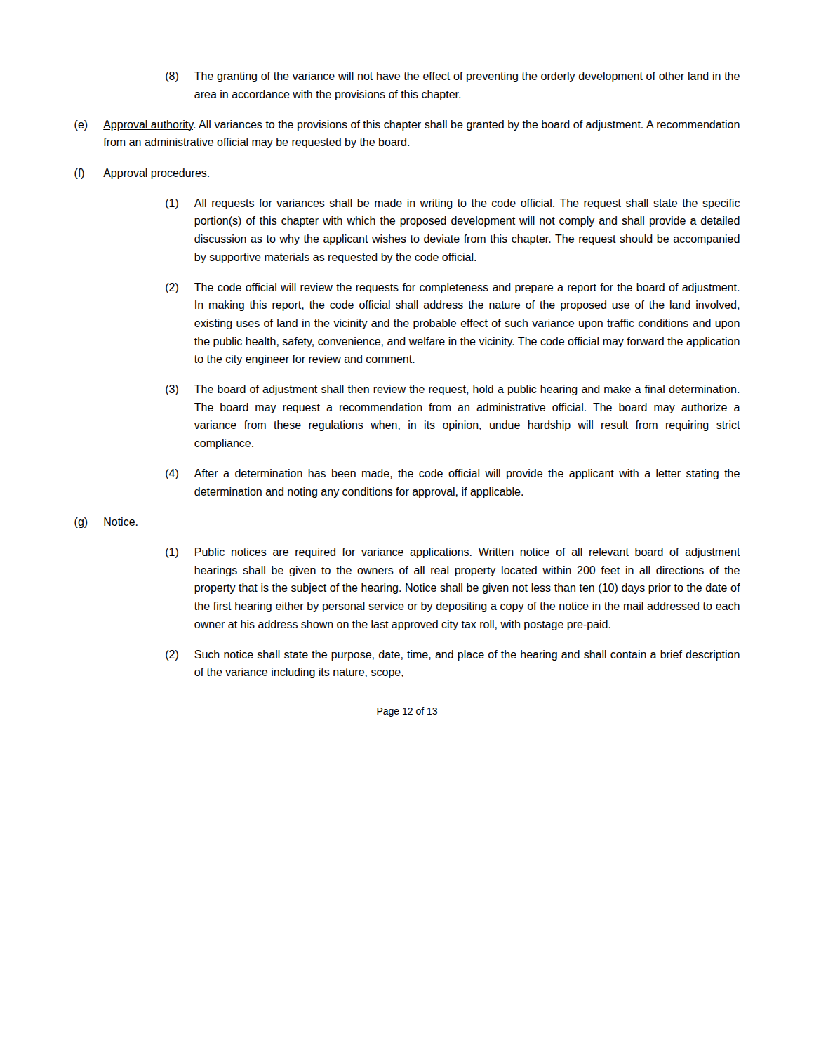(8)
The granting of the variance will not have the effect of preventing the orderly development of other land in the area in accordance with the provisions of this chapter.
(e)
Approval authority. All variances to the provisions of this chapter shall be granted by the board of adjustment. A recommendation from an administrative official may be requested by the board.
(f)
Approval procedures.
(1)
All requests for variances shall be made in writing to the code official. The request shall state the specific portion(s) of this chapter with which the proposed development will not comply and shall provide a detailed discussion as to why the applicant wishes to deviate from this chapter. The request should be accompanied by supportive materials as requested by the code official.
(2)
The code official will review the requests for completeness and prepare a report for the board of adjustment. In making this report, the code official shall address the nature of the proposed use of the land involved, existing uses of land in the vicinity and the probable effect of such variance upon traffic conditions and upon the public health, safety, convenience, and welfare in the vicinity. The code official may forward the application to the city engineer for review and comment.
(3)
The board of adjustment shall then review the request, hold a public hearing and make a final determination. The board may request a recommendation from an administrative official. The board may authorize a variance from these regulations when, in its opinion, undue hardship will result from requiring strict compliance.
(4)
After a determination has been made, the code official will provide the applicant with a letter stating the determination and noting any conditions for approval, if applicable.
(g)
Notice.
(1)
Public notices are required for variance applications. Written notice of all relevant board of adjustment hearings shall be given to the owners of all real property located within 200 feet in all directions of the property that is the subject of the hearing. Notice shall be given not less than ten (10) days prior to the date of the first hearing either by personal service or by depositing a copy of the notice in the mail addressed to each owner at his address shown on the last approved city tax roll, with postage pre-paid.
(2)
Such notice shall state the purpose, date, time, and place of the hearing and shall contain a brief description of the variance including its nature, scope,
Page 12 of 13